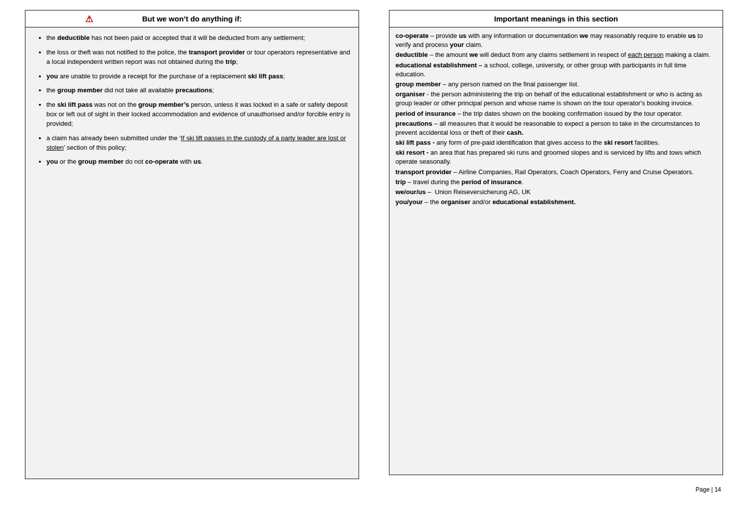⚠ But we won’t do anything if:
the deductible has not been paid or accepted that it will be deducted from any settlement;
the loss or theft was not notified to the police, the transport provider or tour operators representative and a local independent written report was not obtained during the trip;
you are unable to provide a receipt for the purchase of a replacement ski lift pass;
the group member did not take all available precautions;
the ski lift pass was not on the group member’s person, unless it was locked in a safe or safety deposit box or left out of sight in their locked accommodation and evidence of unauthorised and/or forcible entry is provided;
a claim has already been submitted under the ‘If ski lift passes in the custody of a party leader are lost or stolen’ section of this policy;
you or the group member do not co-operate with us.
Important meanings in this section
co-operate – provide us with any information or documentation we may reasonably require to enable us to verify and process your claim.
deductible – the amount we will deduct from any claims settlement in respect of each person making a claim.
educational establishment – a school, college, university, or other group with participants in full time education.
group member – any person named on the final passenger list.
organiser - the person administering the trip on behalf of the educational establishment or who is acting as group leader or other principal person and whose name is shown on the tour operator's booking invoice.
period of insurance – the trip dates shown on the booking confirmation issued by the tour operator.
precautions – all measures that it would be reasonable to expect a person to take in the circumstances to prevent accidental loss or theft of their cash.
ski lift pass - any form of pre-paid identification that gives access to the ski resort facilities.
ski resort - an area that has prepared ski runs and groomed slopes and is serviced by lifts and tows which operate seasonally.
transport provider – Airline Companies, Rail Operators, Coach Operators, Ferry and Cruise Operators.
trip – travel during the period of insurance.
we/our/us – Union Reiseversicherung AG, UK
you/your – the organiser and/or educational establishment.
Page | 14